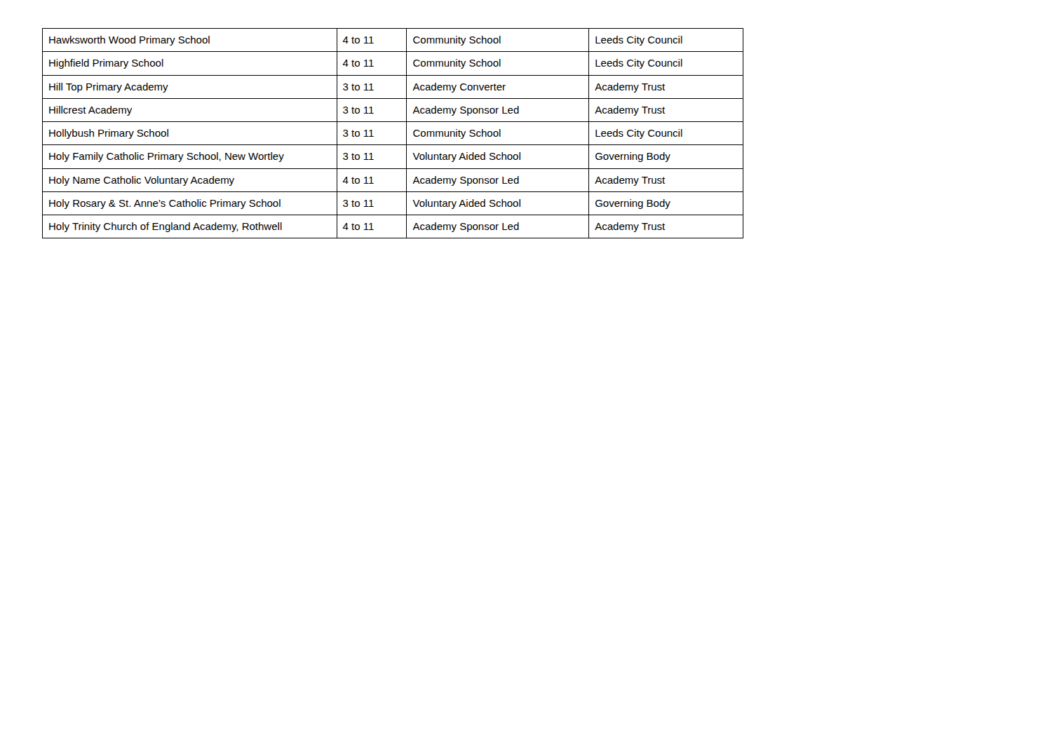| Hawksworth Wood Primary School | 4 to 11 | Community School | Leeds City Council |
| Highfield Primary School | 4 to 11 | Community School | Leeds City Council |
| Hill Top Primary Academy | 3 to 11 | Academy Converter | Academy Trust |
| Hillcrest Academy | 3 to 11 | Academy Sponsor Led | Academy Trust |
| Hollybush Primary School | 3 to 11 | Community School | Leeds City Council |
| Holy Family Catholic Primary School, New Wortley | 3 to 11 | Voluntary Aided School | Governing Body |
| Holy Name Catholic Voluntary Academy | 4 to 11 | Academy Sponsor Led | Academy Trust |
| Holy Rosary & St. Anne’s Catholic Primary School | 3 to 11 | Voluntary Aided School | Governing Body |
| Holy Trinity Church of England Academy, Rothwell | 4 to 11 | Academy Sponsor Led | Academy Trust |